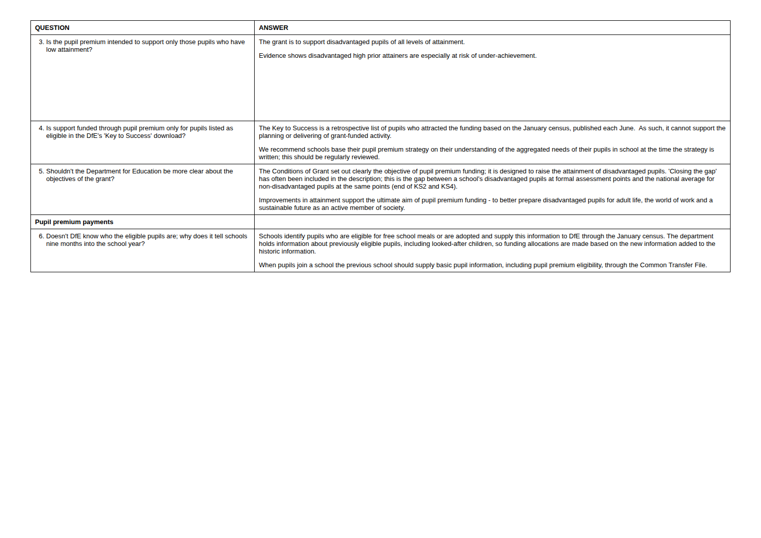| QUESTION | ANSWER |
| --- | --- |
| Is the pupil premium intended to support only those pupils who have low attainment? | The grant is to support disadvantaged pupils of all levels of attainment. Evidence shows disadvantaged high prior attainers are especially at risk of under-achievement. |
| Is support funded through pupil premium only for pupils listed as eligible in the DfE's 'Key to Success' download? | The Key to Success is a retrospective list of pupils who attracted the funding based on the January census, published each June. As such, it cannot support the planning or delivering of grant-funded activity. We recommend schools base their pupil premium strategy on their understanding of the aggregated needs of their pupils in school at the time the strategy is written; this should be regularly reviewed. |
| Shouldn't the Department for Education be more clear about the objectives of the grant? | The Conditions of Grant set out clearly the objective of pupil premium funding; it is designed to raise the attainment of disadvantaged pupils. 'Closing the gap' has often been included in the description; this is the gap between a school's disadvantaged pupils at formal assessment points and the national average for non-disadvantaged pupils at the same points (end of KS2 and KS4). Improvements in attainment support the ultimate aim of pupil premium funding - to better prepare disadvantaged pupils for adult life, the world of work and a sustainable future as an active member of society. |
| Pupil premium payments | |
| Doesn't DfE know who the eligible pupils are; why does it tell schools nine months into the school year? | Schools identify pupils who are eligible for free school meals or are adopted and supply this information to DfE through the January census. The department holds information about previously eligible pupils, including looked-after children, so funding allocations are made based on the new information added to the historic information. When pupils join a school the previous school should supply basic pupil information, including pupil premium eligibility, through the Common Transfer File. |